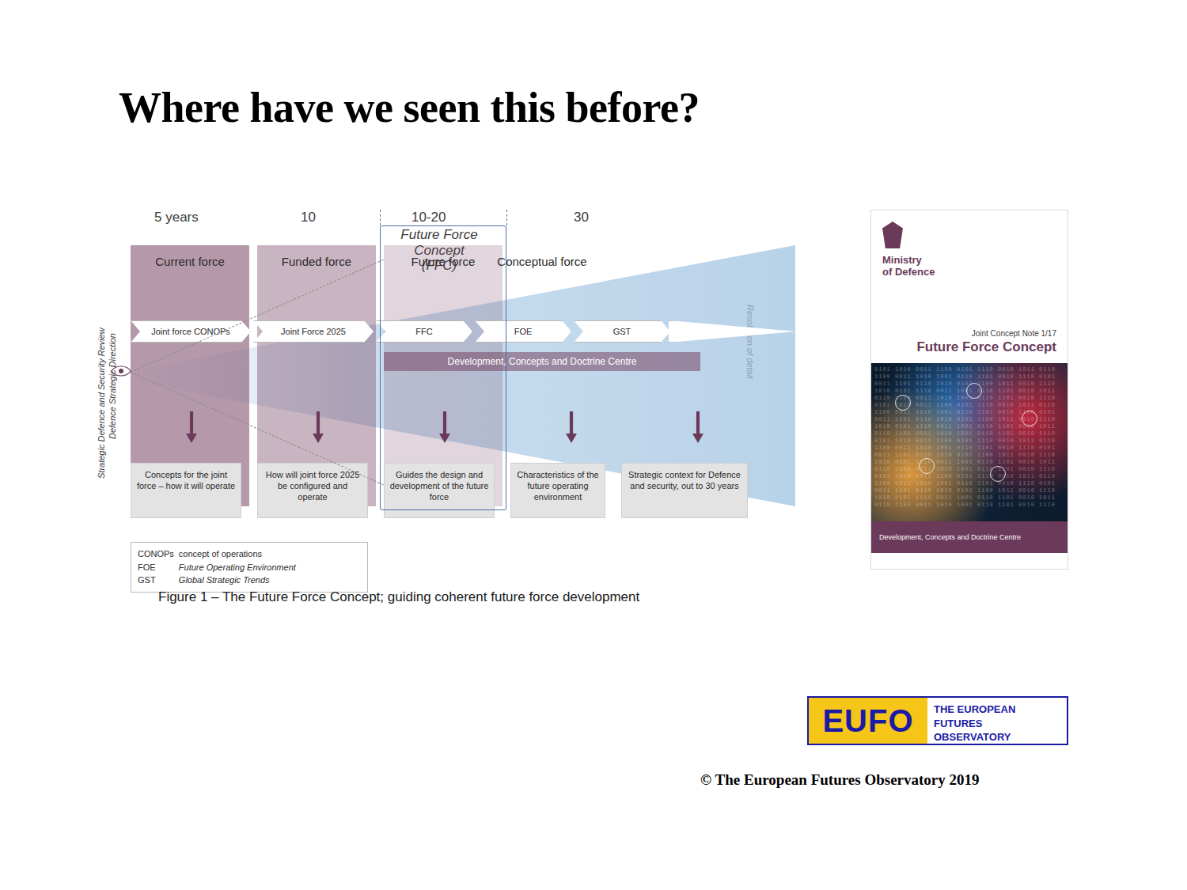Where have we seen this before?
Strategic Defence and Security Review Defence Strategic Direction
Resolution of detail
5 years
10
10-20
30
Future Force Concept
(FFC)
Current force
Funded force
Future force
Conceptual force
Joint force CONOPs
Joint Force 2025
FFC
FOE
GST
Development, Concepts and Doctrine Centre
Concepts for the joint force – how it will operate
How will joint force 2025 be configured and operate
Guides the design and development of the future force
Characteristics of the future operating environment
Strategic context for Defence and security, out to 30 years
| CONOPs | concept of operations |
| FOE | Future Operating Environment |
| GST | Global Strategic Trends |
Figure 1 – The Future Force Concept; guiding coherent future force development
Ministry
of Defence
Joint Concept Note 1/17
Future Force Concept
0101 1010 0011 1100 0101 1110 0010 1011 0110 1100 0011 1010 1001 0110 1101 0010 1110 0101 0011 1101 0110 1010 0101 1100 1011 0010 1110 1010 0101 1110 0011 1001 0110 1101 0010 1011 0110 1100 0011 1010 1001 0110 1101 0010 1110 0101 1010 0011 1100 0101 1110 0010 1011 0110 1100 0011 1010 1001 0110 1101 0010 1110 0101 0011 1101 0110 1010 0101 1100 1011 0010 1110 1010 0101 1110 0011 1001 0110 1101 0010 1011 0110 1100 0011 1010 1001 0110 1101 0010 1110 0101 1010 0011 1100 0101 1110 0010 1011 0110 1100 0011 1010 1001 0110 1101 0010 1110 0101 0011 1101 0110 1010 0101 1100 1011 0010 1110 1010 0101 1110 0011 1001 0110 1101 0010 1011 0110 1100 0011 1010 1001 0110 1101 0010 1110 0101 1010 0011 1100 0101 1110 0010 1011 0110 1100 0011 1010 1001 0110 1101 0010 1110 0101 0011 1101 0110 1010 0101 1100 1011 0010 1110 1010 0101 1110 0011 1001 0110 1101 0010 1011 0110 1100 0011 1010 1001 0110 1101 0010 1110
Development, Concepts and Doctrine Centre
EUFO
The European
Futures
Observatory
© The European Futures Observatory 2019